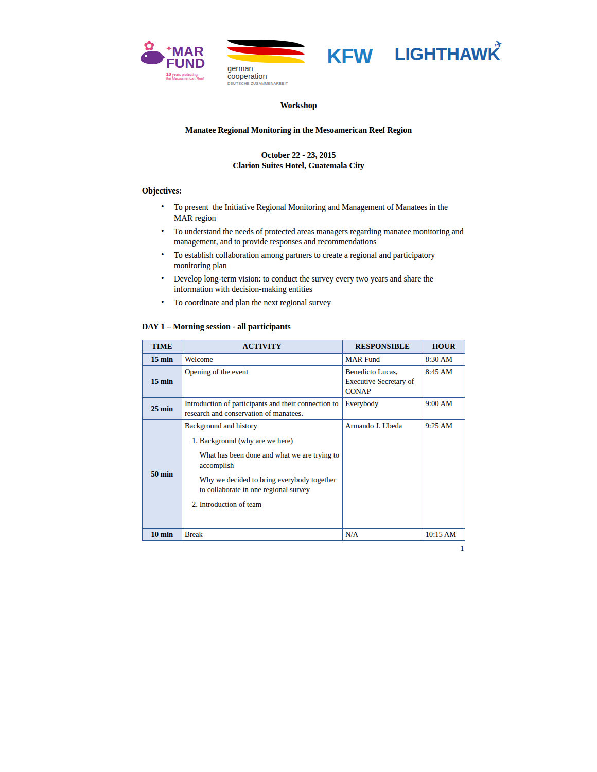✿
✦MAR
FUND
10 years protecting
the Mesoamerican Reef
german
cooperation
DEUTSCHE ZUSAMMENARBEIT
KFW
✈
LIGHTHAWK
Workshop
Manatee Regional Monitoring in the Mesoamerican Reef Region
October 22 - 23, 2015
Clarion Suites Hotel, Guatemala City
Objectives:
To present the Initiative Regional Monitoring and Management of Manatees in the MAR region
To understand the needs of protected areas managers regarding manatee monitoring and management, and to provide responses and recommendations
To establish collaboration among partners to create a regional and participatory monitoring plan
Develop long-term vision: to conduct the survey every two years and share the information with decision-making entities
To coordinate and plan the next regional survey
DAY 1 – Morning session - all participants
| TIME | ACTIVITY | RESPONSIBLE | HOUR |
| --- | --- | --- | --- |
| 15 min | Welcome | MAR Fund | 8:30 AM |
| 15 min | Opening of the event | Benedicto Lucas, Executive Secretary of CONAP | 8:45 AM |
| 25 min | Introduction of participants and their connection to research and conservation of manatees. | Everybody | 9:00 AM |
| 50 min | Background and history Background (why are we here) What has been done and what we are trying to accomplish Why we decided to bring everybody together to collaborate in one regional survey Introduction of team | Armando J. Ubeda | 9:25 AM |
| 10 min | Break | N/A | 10:15 AM |
1